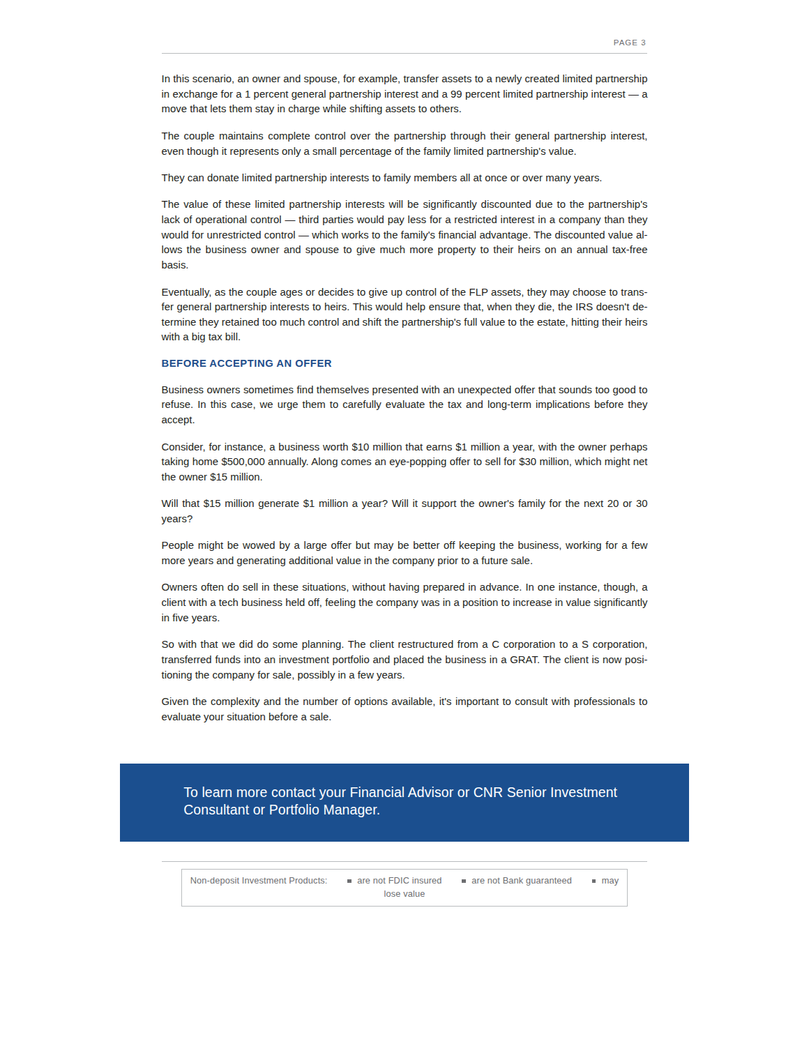PAGE 3
In this scenario, an owner and spouse, for example, transfer assets to a newly created limited partnership in exchange for a 1 percent general partnership interest and a 99 percent limited partnership interest — a move that lets them stay in charge while shifting assets to others.
The couple maintains complete control over the partnership through their general partnership interest, even though it represents only a small percentage of the family limited partnership's value.
They can donate limited partnership interests to family members all at once or over many years.
The value of these limited partnership interests will be significantly discounted due to the partnership's lack of operational control — third parties would pay less for a restricted interest in a company than they would for unrestricted control — which works to the family's financial advantage. The discounted value allows the business owner and spouse to give much more property to their heirs on an annual tax-free basis.
Eventually, as the couple ages or decides to give up control of the FLP assets, they may choose to transfer general partnership interests to heirs. This would help ensure that, when they die, the IRS doesn't determine they retained too much control and shift the partnership's full value to the estate, hitting their heirs with a big tax bill.
Before Accepting an Offer
Business owners sometimes find themselves presented with an unexpected offer that sounds too good to refuse. In this case, we urge them to carefully evaluate the tax and long-term implications before they accept.
Consider, for instance, a business worth $10 million that earns $1 million a year, with the owner perhaps taking home $500,000 annually. Along comes an eye-popping offer to sell for $30 million, which might net the owner $15 million.
Will that $15 million generate $1 million a year? Will it support the owner's family for the next 20 or 30 years?
People might be wowed by a large offer but may be better off keeping the business, working for a few more years and generating additional value in the company prior to a future sale.
Owners often do sell in these situations, without having prepared in advance. In one instance, though, a client with a tech business held off, feeling the company was in a position to increase in value significantly in five years.
So with that we did do some planning. The client restructured from a C corporation to a S corporation, transferred funds into an investment portfolio and placed the business in a GRAT. The client is now positioning the company for sale, possibly in a few years.
Given the complexity and the number of options available, it's important to consult with professionals to evaluate your situation before a sale.
To learn more contact your Financial Advisor or CNR Senior Investment Consultant or Portfolio Manager.
Non-deposit Investment Products: are not FDIC insured are not Bank guaranteed may lose value